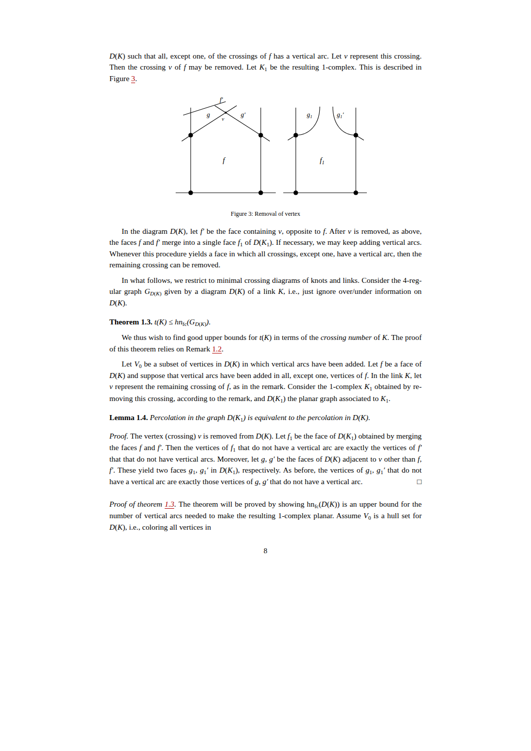D(K) such that all, except one, of the crossings of f has a vertical arc. Let v represent this crossing. Then the crossing v of f may be removed. Let K1 be the resulting 1-complex. This is described in Figure 3.
f′ g g′ v f g1 g1′ f1
Figure 3: Removal of vertex
In the diagram D(K), let f′ be the face containing v, opposite to f. After v is removed, as above, the faces f and f′ merge into a single face f1 of D(K1). If necessary, we may keep adding vertical arcs. Whenever this procedure yields a face in which all crossings, except one, have a vertical arc, then the remaining crossing can be removed.
In what follows, we restrict to minimal crossing diagrams of knots and links. Consider the 4-regular graph GD(K) given by a diagram D(K) of a link K, i.e., just ignore over/under information on D(K).
Theorem 1.3. t(K) ≤ hnfc(GD(K)).
We thus wish to find good upper bounds for t(K) in terms of the crossing number of K. The proof of this theorem relies on Remark 1.2.
Let V0 be a subset of vertices in D(K) in which vertical arcs have been added. Let f be a face of D(K) and suppose that vertical arcs have been added in all, except one, vertices of f. In the link K, let v represent the remaining crossing of f, as in the remark. Consider the 1-complex K1 obtained by removing this crossing, according to the remark, and D(K1) the planar graph associated to K1.
Lemma 1.4. Percolation in the graph D(K1) is equivalent to the percolation in D(K).
Proof. The vertex (crossing) v is removed from D(K). Let f1 be the face of D(K1) obtained by merging the faces f and f′. Then the vertices of f1 that do not have a vertical arc are exactly the vertices of f′ that that do not have vertical arcs. Moreover, let g, g′ be the faces of D(K) adjacent to v other than f, f′. These yield two faces g1, g1′ in D(K1), respectively. As before, the vertices of g1, g1′ that do not have a vertical arc are exactly those vertices of g, g′ that do not have a vertical arc.□
Proof of theorem 1.3. The theorem will be proved by showing hnfc(D(K)) is an upper bound for the number of vertical arcs needed to make the resulting 1-complex planar. Assume V0 is a hull set for D(K), i.e., coloring all vertices in
8